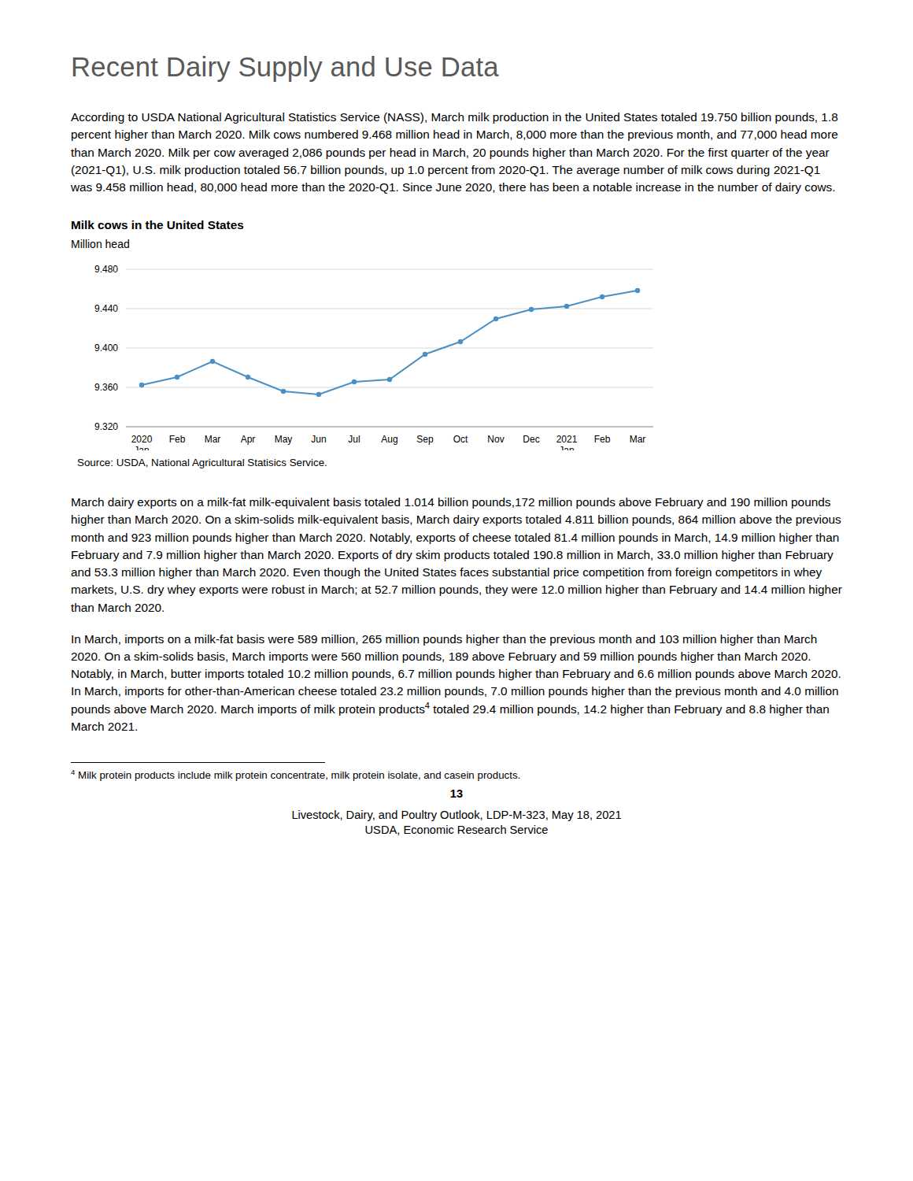Recent Dairy Supply and Use Data
According to USDA National Agricultural Statistics Service (NASS), March milk production in the United States totaled 19.750 billion pounds, 1.8 percent higher than March 2020. Milk cows numbered 9.468 million head in March, 8,000 more than the previous month, and 77,000 head more than March 2020. Milk per cow averaged 2,086 pounds per head in March, 20 pounds higher than March 2020. For the first quarter of the year (2021-Q1), U.S. milk production totaled 56.7 billion pounds, up 1.0 percent from 2020-Q1. The average number of milk cows during 2021-Q1 was 9.458 million head, 80,000 head more than the 2020-Q1. Since June 2020, there has been a notable increase in the number of dairy cows.
Milk cows in the United States
Million head
9.480 9.440 9.400 9.360 9.320 2020 Jan Feb Mar Apr May Jun Jul Aug Sep Oct Nov Dec 2021 Jan Feb Mar
Source: USDA, National Agricultural Statisics Service.
March dairy exports on a milk-fat milk-equivalent basis totaled 1.014 billion pounds,172 million pounds above February and 190 million pounds higher than March 2020. On a skim-solids milk-equivalent basis, March dairy exports totaled 4.811 billion pounds, 864 million above the previous month and 923 million pounds higher than March 2020. Notably, exports of cheese totaled 81.4 million pounds in March, 14.9 million higher than February and 7.9 million higher than March 2020. Exports of dry skim products totaled 190.8 million in March, 33.0 million higher than February and 53.3 million higher than March 2020. Even though the United States faces substantial price competition from foreign competitors in whey markets, U.S. dry whey exports were robust in March; at 52.7 million pounds, they were 12.0 million higher than February and 14.4 million higher than March 2020.
In March, imports on a milk-fat basis were 589 million, 265 million pounds higher than the previous month and 103 million higher than March 2020. On a skim-solids basis, March imports were 560 million pounds, 189 above February and 59 million pounds higher than March 2020. Notably, in March, butter imports totaled 10.2 million pounds, 6.7 million pounds higher than February and 6.6 million pounds above March 2020. In March, imports for other-than-American cheese totaled 23.2 million pounds, 7.0 million pounds higher than the previous month and 4.0 million pounds above March 2020. March imports of milk protein products4 totaled 29.4 million pounds, 14.2 higher than February and 8.8 higher than March 2021.
4 Milk protein products include milk protein concentrate, milk protein isolate, and casein products.
13
Livestock, Dairy, and Poultry Outlook, LDP-M-323, May 18, 2021
USDA, Economic Research Service